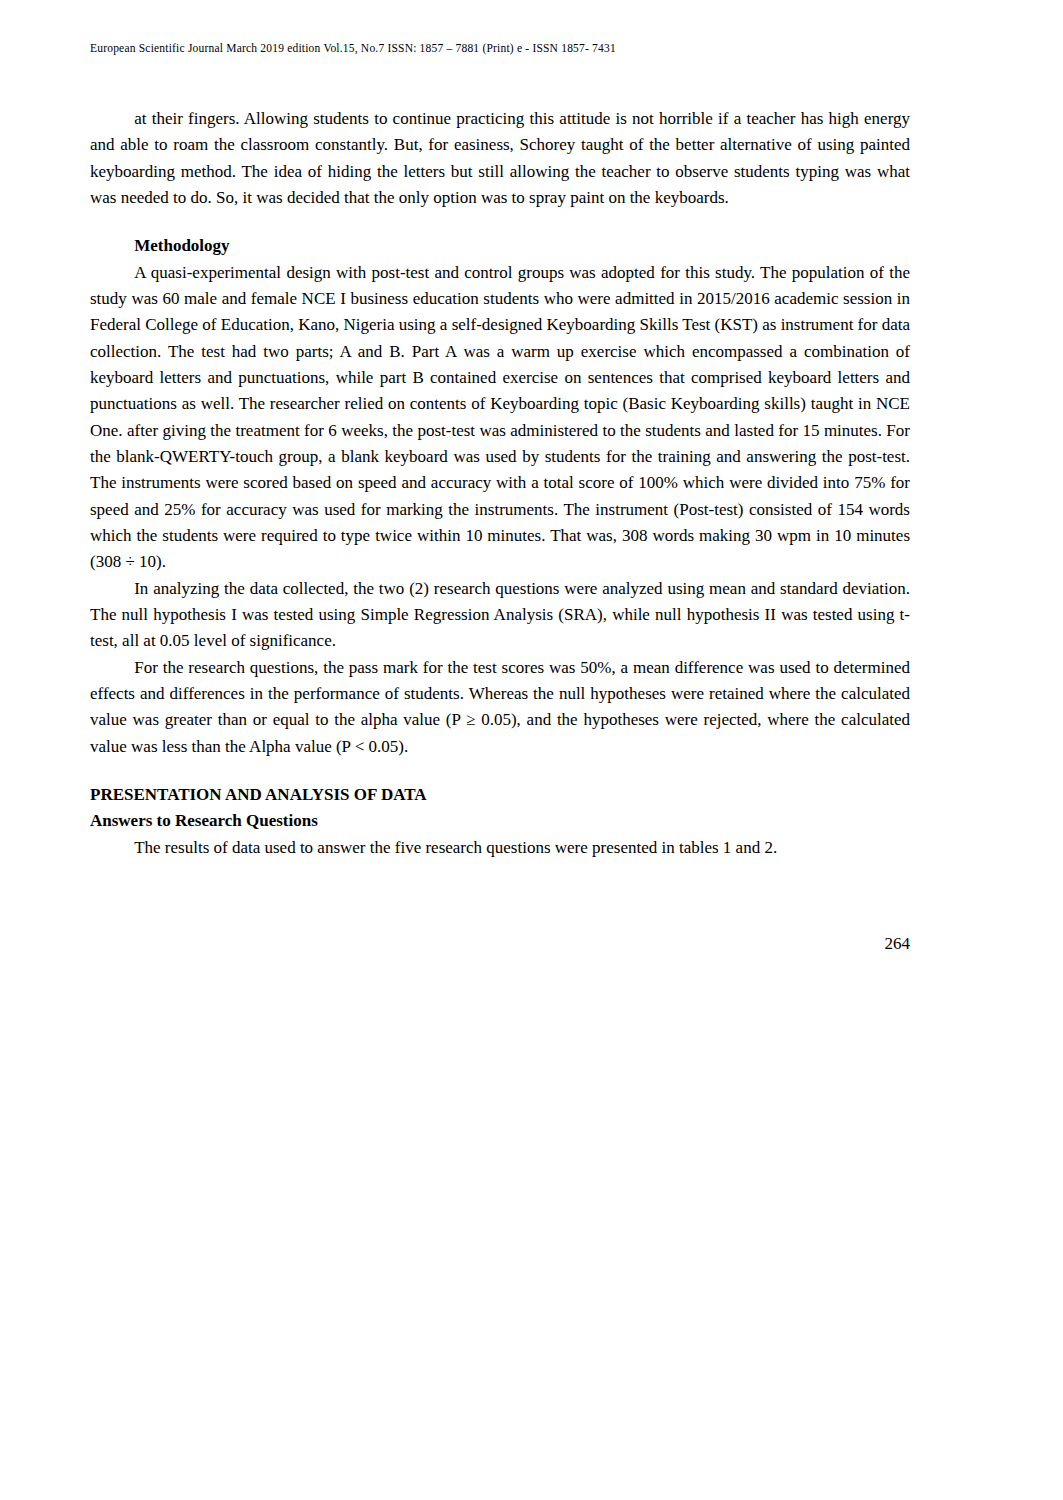European Scientific Journal March 2019 edition Vol.15, No.7 ISSN: 1857 – 7881 (Print) e - ISSN 1857- 7431
at their fingers. Allowing students to continue practicing this attitude is not horrible if a teacher has high energy and able to roam the classroom constantly. But, for easiness, Schorey taught of the better alternative of using painted keyboarding method. The idea of hiding the letters but still allowing the teacher to observe students typing was what was needed to do. So, it was decided that the only option was to spray paint on the keyboards.
Methodology
A quasi-experimental design with post-test and control groups was adopted for this study. The population of the study was 60 male and female NCE I business education students who were admitted in 2015/2016 academic session in Federal College of Education, Kano, Nigeria using a self-designed Keyboarding Skills Test (KST) as instrument for data collection. The test had two parts; A and B. Part A was a warm up exercise which encompassed a combination of keyboard letters and punctuations, while part B contained exercise on sentences that comprised keyboard letters and punctuations as well. The researcher relied on contents of Keyboarding topic (Basic Keyboarding skills) taught in NCE One. after giving the treatment for 6 weeks, the post-test was administered to the students and lasted for 15 minutes. For the blank-QWERTY-touch group, a blank keyboard was used by students for the training and answering the post-test. The instruments were scored based on speed and accuracy with a total score of 100% which were divided into 75% for speed and 25% for accuracy was used for marking the instruments. The instrument (Post-test) consisted of 154 words which the students were required to type twice within 10 minutes. That was, 308 words making 30 wpm in 10 minutes (308 ÷ 10).
In analyzing the data collected, the two (2) research questions were analyzed using mean and standard deviation. The null hypothesis I was tested using Simple Regression Analysis (SRA), while null hypothesis II was tested using t-test, all at 0.05 level of significance.
For the research questions, the pass mark for the test scores was 50%, a mean difference was used to determined effects and differences in the performance of students. Whereas the null hypotheses were retained where the calculated value was greater than or equal to the alpha value (P ≥ 0.05), and the hypotheses were rejected, where the calculated value was less than the Alpha value (P < 0.05).
Presentation and Analysis of Data
Answers to Research Questions
The results of data used to answer the five research questions were presented in tables 1 and 2.
264